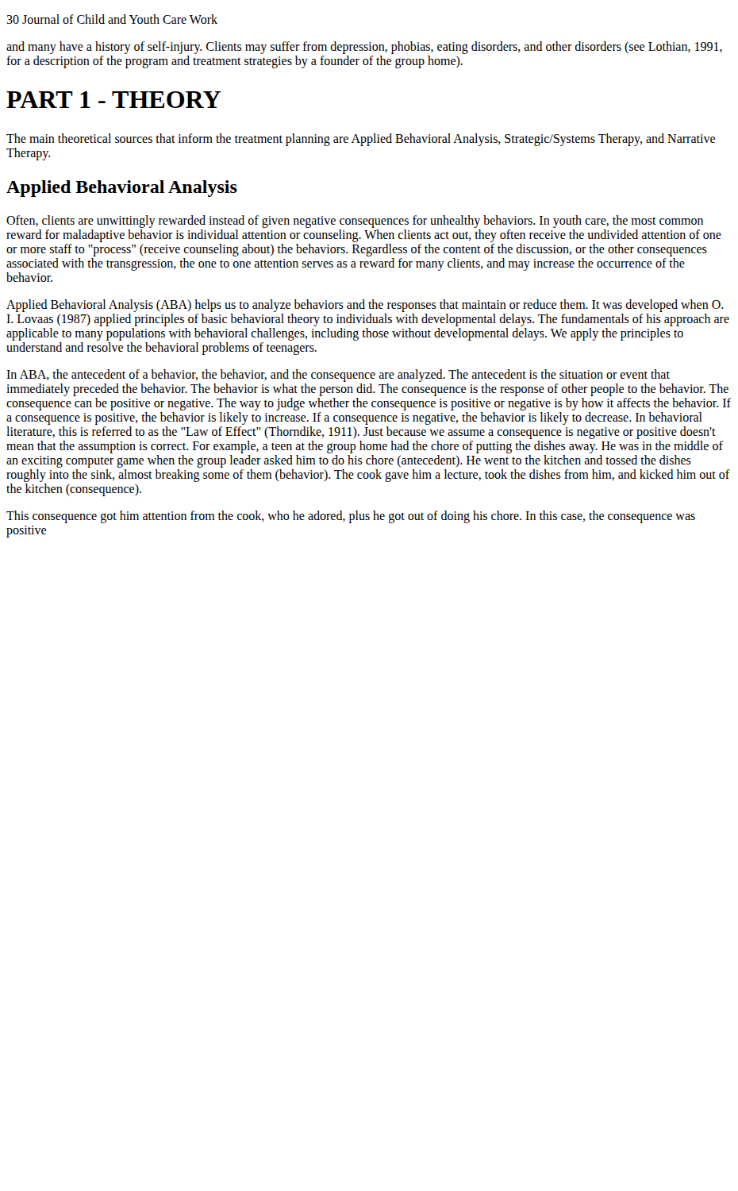30 Journal of Child and Youth Care Work
and many have a history of self-injury. Clients may suffer from depression, phobias, eating disorders, and other disorders (see Lothian, 1991, for a description of the program and treatment strategies by a founder of the group home).
PART 1 - THEORY
The main theoretical sources that inform the treatment planning are Applied Behavioral Analysis, Strategic/Systems Therapy, and Narrative Therapy.
Applied Behavioral Analysis
Often, clients are unwittingly rewarded instead of given negative consequences for unhealthy behaviors. In youth care, the most common reward for maladaptive behavior is individual attention or counseling. When clients act out, they often receive the undivided attention of one or more staff to "process" (receive counseling about) the behaviors. Regardless of the content of the discussion, or the other consequences associated with the transgression, the one to one attention serves as a reward for many clients, and may increase the occurrence of the behavior.
Applied Behavioral Analysis (ABA) helps us to analyze behaviors and the responses that maintain or reduce them. It was developed when O. I. Lovaas (1987) applied principles of basic behavioral theory to individuals with developmental delays. The fundamentals of his approach are applicable to many populations with behavioral challenges, including those without developmental delays. We apply the principles to understand and resolve the behavioral problems of teenagers.
In ABA, the antecedent of a behavior, the behavior, and the consequence are analyzed. The antecedent is the situation or event that immediately preceded the behavior. The behavior is what the person did. The consequence is the response of other people to the behavior. The consequence can be positive or negative. The way to judge whether the consequence is positive or negative is by how it affects the behavior. If a consequence is positive, the behavior is likely to increase. If a consequence is negative, the behavior is likely to decrease. In behavioral literature, this is referred to as the "Law of Effect" (Thorndike, 1911). Just because we assume a consequence is negative or positive doesn't mean that the assumption is correct. For example, a teen at the group home had the chore of putting the dishes away. He was in the middle of an exciting computer game when the group leader asked him to do his chore (antecedent). He went to the kitchen and tossed the dishes roughly into the sink, almost breaking some of them (behavior). The cook gave him a lecture, took the dishes from him, and kicked him out of the kitchen (consequence).
This consequence got him attention from the cook, who he adored, plus he got out of doing his chore. In this case, the consequence was positive